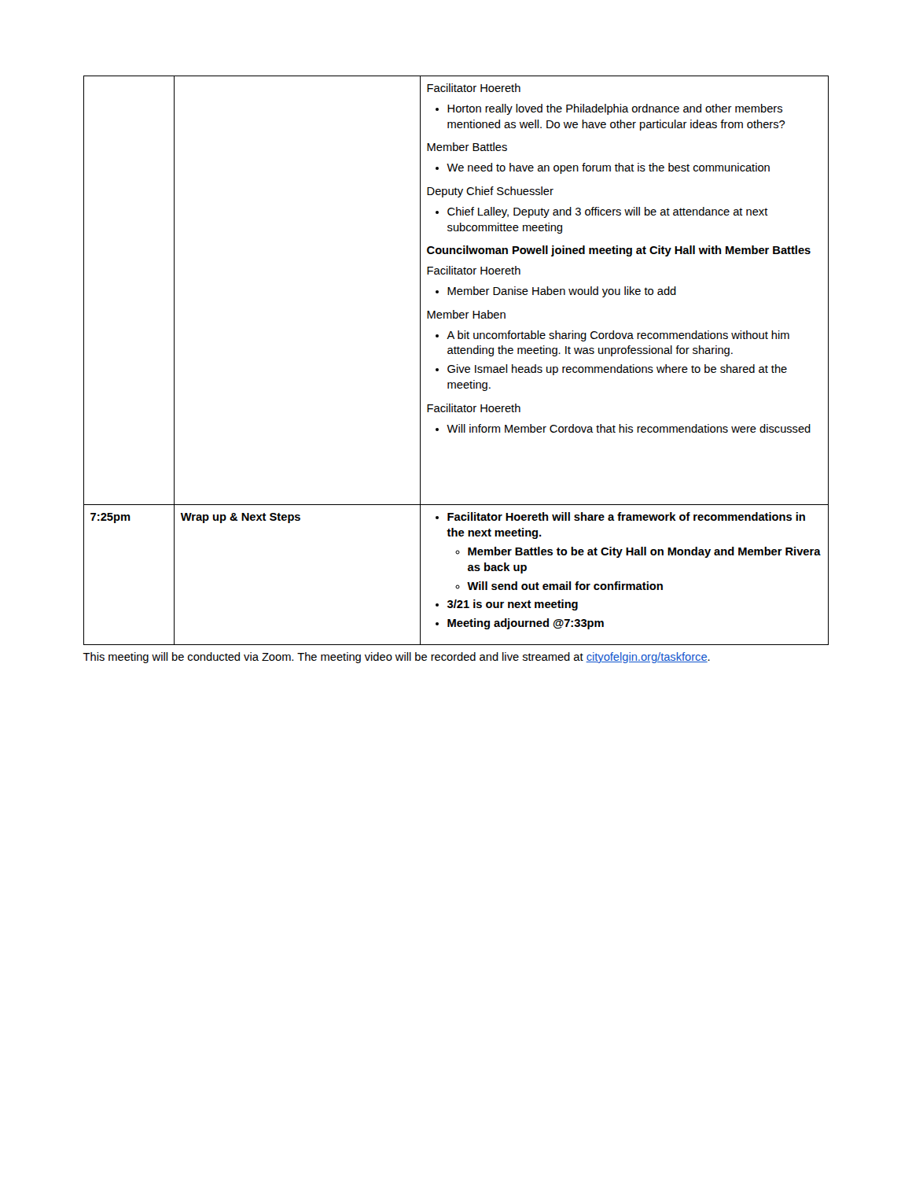| | | Facilitator Hoereth Horton really loved the Philadelphia ordnance and other members mentioned as well. Do we have other particular ideas from others? Member Battles We need to have an open forum that is the best communication Deputy Chief Schuessler Chief Lalley, Deputy and 3 officers will be at attendance at next subcommittee meeting Councilwoman Powell joined meeting at City Hall with Member Battles Facilitator Hoereth Member Danise Haben would you like to add Member Haben A bit uncomfortable sharing Cordova recommendations without him attending the meeting. It was unprofessional for sharing. Give Ismael heads up recommendations where to be shared at the meeting. Facilitator Hoereth Will inform Member Cordova that his recommendations were discussed |
| 7:25pm | Wrap up & Next Steps | Facilitator Hoereth will share a framework of recommendations in the next meeting. Member Battles to be at City Hall on Monday and Member Rivera as back up Will send out email for confirmation 3/21 is our next meeting Meeting adjourned @7:33pm |
This meeting will be conducted via Zoom. The meeting video will be recorded and live streamed at cityofelgin.org/taskforce.